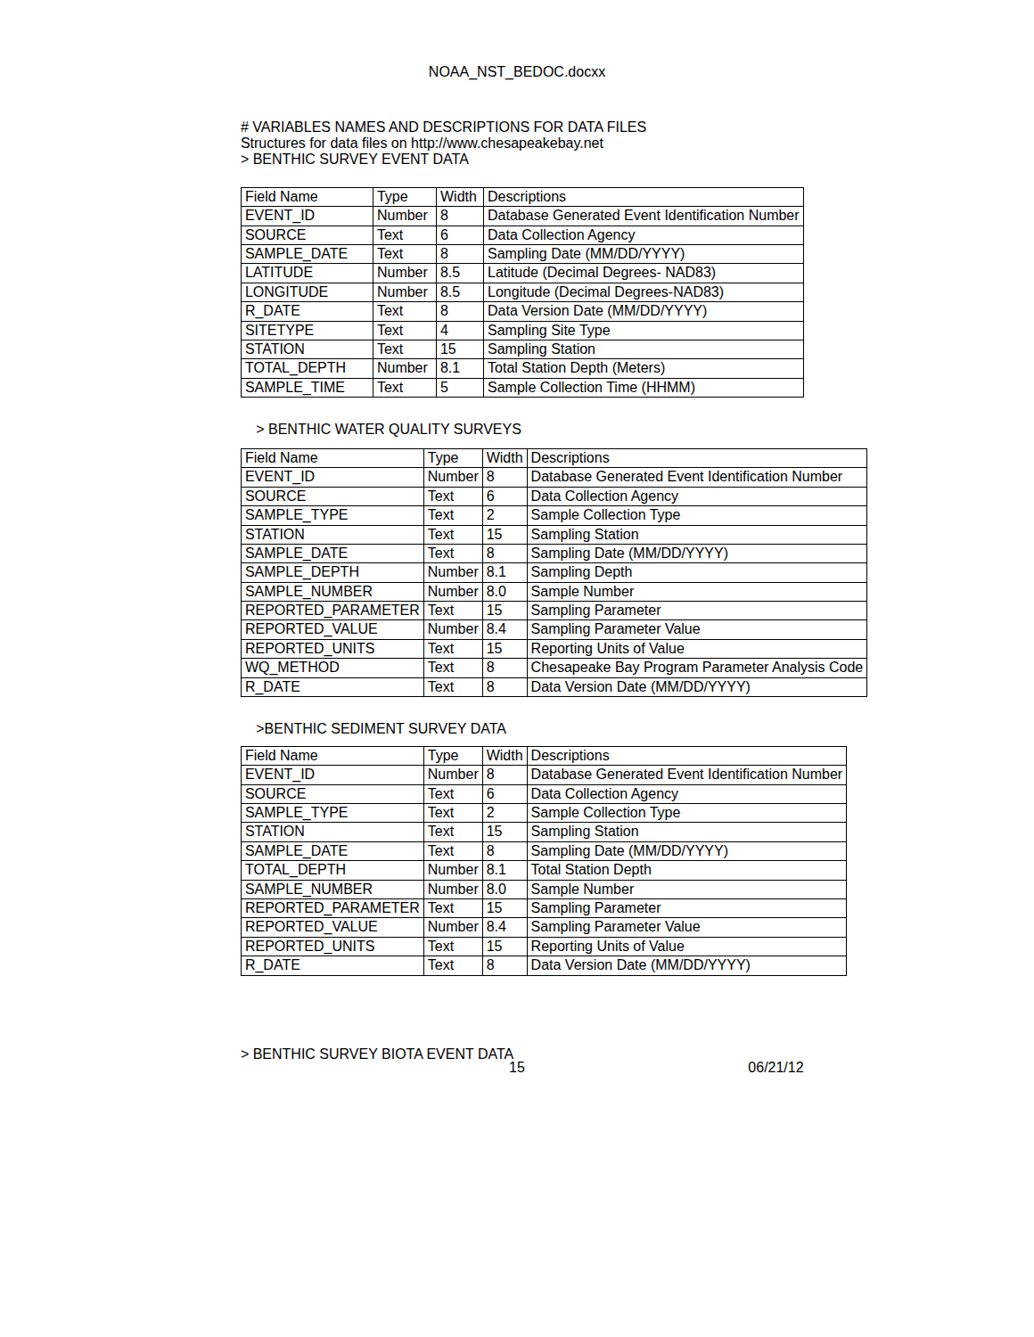NOAA_NST_BEDOC.docxx
# VARIABLES NAMES AND DESCRIPTIONS FOR DATA FILES
Structures for data files on http://www.chesapeakebay.net
> BENTHIC SURVEY EVENT DATA
| Field Name | Type | Width | Descriptions |
| EVENT_ID | Number | 8 | Database Generated Event Identification Number |
| SOURCE | Text | 6 | Data Collection Agency |
| SAMPLE_DATE | Text | 8 | Sampling Date (MM/DD/YYYY) |
| LATITUDE | Number | 8.5 | Latitude (Decimal Degrees- NAD83) |
| LONGITUDE | Number | 8.5 | Longitude (Decimal Degrees-NAD83) |
| R_DATE | Text | 8 | Data Version Date (MM/DD/YYYY) |
| SITETYPE | Text | 4 | Sampling Site Type |
| STATION | Text | 15 | Sampling Station |
| TOTAL_DEPTH | Number | 8.1 | Total Station Depth (Meters) |
| SAMPLE_TIME | Text | 5 | Sample Collection Time (HHMM) |
> BENTHIC WATER QUALITY SURVEYS
| Field Name | Type | Width | Descriptions |
| EVENT_ID | Number | 8 | Database Generated Event Identification Number |
| SOURCE | Text | 6 | Data Collection Agency |
| SAMPLE_TYPE | Text | 2 | Sample Collection Type |
| STATION | Text | 15 | Sampling Station |
| SAMPLE_DATE | Text | 8 | Sampling Date (MM/DD/YYYY) |
| SAMPLE_DEPTH | Number | 8.1 | Sampling Depth |
| SAMPLE_NUMBER | Number | 8.0 | Sample Number |
| REPORTED_PARAMETER | Text | 15 | Sampling Parameter |
| REPORTED_VALUE | Number | 8.4 | Sampling Parameter Value |
| REPORTED_UNITS | Text | 15 | Reporting Units of Value |
| WQ_METHOD | Text | 8 | Chesapeake Bay Program Parameter Analysis Code |
| R_DATE | Text | 8 | Data Version Date (MM/DD/YYYY) |
>BENTHIC SEDIMENT SURVEY DATA
| Field Name | Type | Width | Descriptions |
| EVENT_ID | Number | 8 | Database Generated Event Identification Number |
| SOURCE | Text | 6 | Data Collection Agency |
| SAMPLE_TYPE | Text | 2 | Sample Collection Type |
| STATION | Text | 15 | Sampling Station |
| SAMPLE_DATE | Text | 8 | Sampling Date (MM/DD/YYYY) |
| TOTAL_DEPTH | Number | 8.1 | Total Station Depth |
| SAMPLE_NUMBER | Number | 8.0 | Sample Number |
| REPORTED_PARAMETER | Text | 15 | Sampling Parameter |
| REPORTED_VALUE | Number | 8.4 | Sampling Parameter Value |
| REPORTED_UNITS | Text | 15 | Reporting Units of Value |
| R_DATE | Text | 8 | Data Version Date (MM/DD/YYYY) |
> BENTHIC SURVEY BIOTA EVENT DATA
15
06/21/12